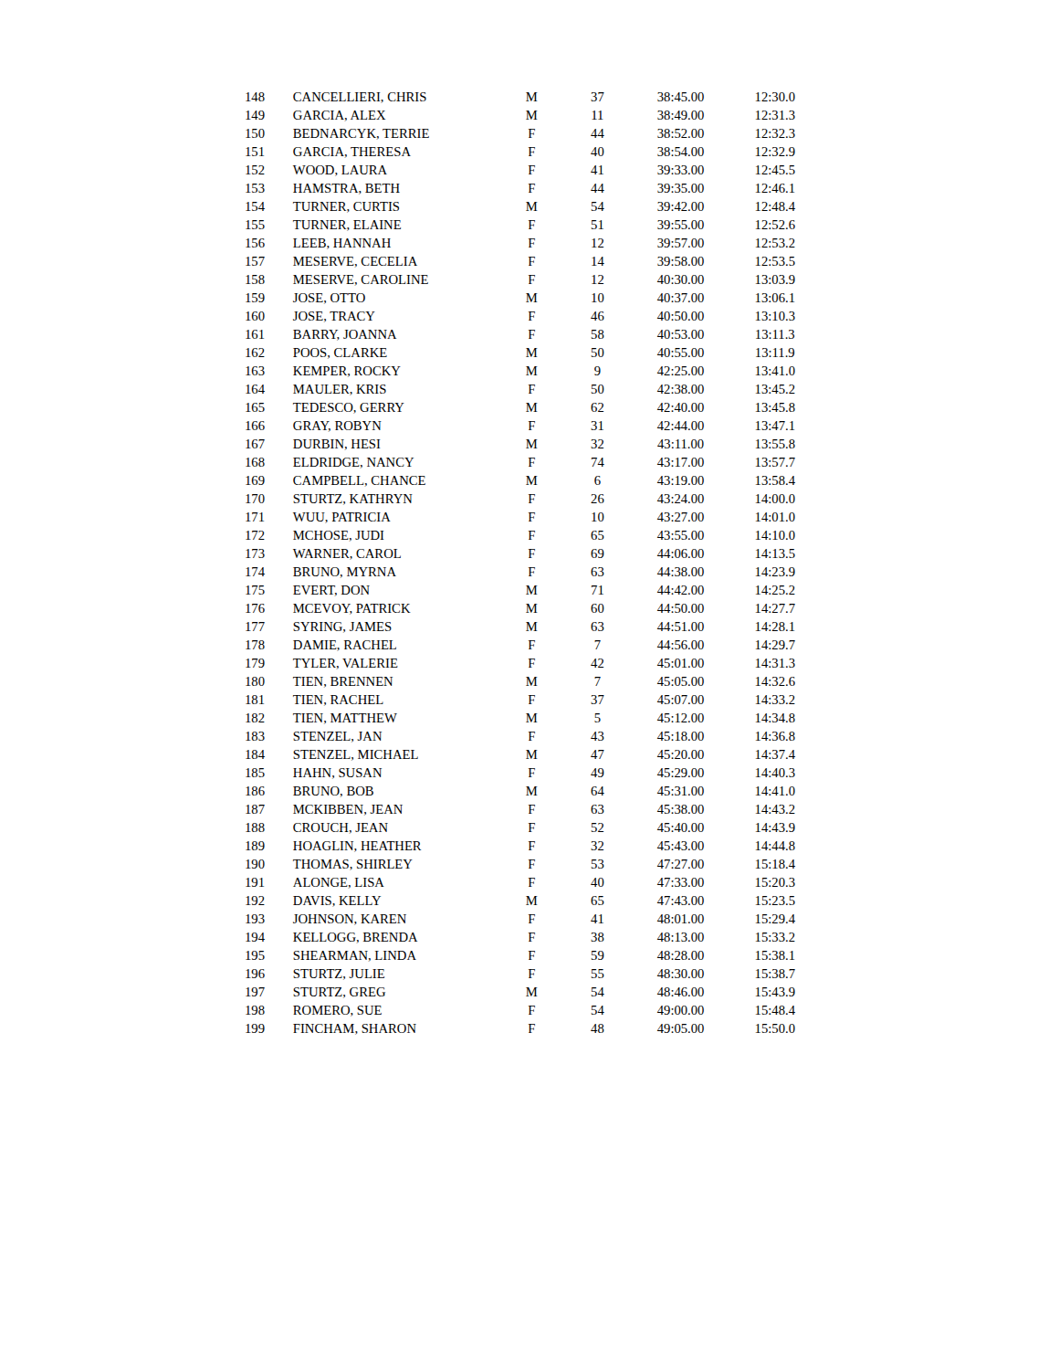| 148 | CANCELLIERI, CHRIS | M | 37 | 38:45.00 | 12:30.0 |
| 149 | GARCIA, ALEX | M | 11 | 38:49.00 | 12:31.3 |
| 150 | BEDNARCYK, TERRIE | F | 44 | 38:52.00 | 12:32.3 |
| 151 | GARCIA, THERESA | F | 40 | 38:54.00 | 12:32.9 |
| 152 | WOOD, LAURA | F | 41 | 39:33.00 | 12:45.5 |
| 153 | HAMSTRA, BETH | F | 44 | 39:35.00 | 12:46.1 |
| 154 | TURNER, CURTIS | M | 54 | 39:42.00 | 12:48.4 |
| 155 | TURNER, ELAINE | F | 51 | 39:55.00 | 12:52.6 |
| 156 | LEEB, HANNAH | F | 12 | 39:57.00 | 12:53.2 |
| 157 | MESERVE, CECELIA | F | 14 | 39:58.00 | 12:53.5 |
| 158 | MESERVE, CAROLINE | F | 12 | 40:30.00 | 13:03.9 |
| 159 | JOSE, OTTO | M | 10 | 40:37.00 | 13:06.1 |
| 160 | JOSE, TRACY | F | 46 | 40:50.00 | 13:10.3 |
| 161 | BARRY, JOANNA | F | 58 | 40:53.00 | 13:11.3 |
| 162 | POOS, CLARKE | M | 50 | 40:55.00 | 13:11.9 |
| 163 | KEMPER, ROCKY | M | 9 | 42:25.00 | 13:41.0 |
| 164 | MAULER, KRIS | F | 50 | 42:38.00 | 13:45.2 |
| 165 | TEDESCO, GERRY | M | 62 | 42:40.00 | 13:45.8 |
| 166 | GRAY, ROBYN | F | 31 | 42:44.00 | 13:47.1 |
| 167 | DURBIN, HESI | M | 32 | 43:11.00 | 13:55.8 |
| 168 | ELDRIDGE, NANCY | F | 74 | 43:17.00 | 13:57.7 |
| 169 | CAMPBELL, CHANCE | M | 6 | 43:19.00 | 13:58.4 |
| 170 | STURTZ, KATHRYN | F | 26 | 43:24.00 | 14:00.0 |
| 171 | WUU, PATRICIA | F | 10 | 43:27.00 | 14:01.0 |
| 172 | MCHOSE, JUDI | F | 65 | 43:55.00 | 14:10.0 |
| 173 | WARNER, CAROL | F | 69 | 44:06.00 | 14:13.5 |
| 174 | BRUNO, MYRNA | F | 63 | 44:38.00 | 14:23.9 |
| 175 | EVERT, DON | M | 71 | 44:42.00 | 14:25.2 |
| 176 | MCEVOY, PATRICK | M | 60 | 44:50.00 | 14:27.7 |
| 177 | SYRING, JAMES | M | 63 | 44:51.00 | 14:28.1 |
| 178 | DAMIE, RACHEL | F | 7 | 44:56.00 | 14:29.7 |
| 179 | TYLER, VALERIE | F | 42 | 45:01.00 | 14:31.3 |
| 180 | TIEN, BRENNEN | M | 7 | 45:05.00 | 14:32.6 |
| 181 | TIEN, RACHEL | F | 37 | 45:07.00 | 14:33.2 |
| 182 | TIEN, MATTHEW | M | 5 | 45:12.00 | 14:34.8 |
| 183 | STENZEL, JAN | F | 43 | 45:18.00 | 14:36.8 |
| 184 | STENZEL, MICHAEL | M | 47 | 45:20.00 | 14:37.4 |
| 185 | HAHN, SUSAN | F | 49 | 45:29.00 | 14:40.3 |
| 186 | BRUNO, BOB | M | 64 | 45:31.00 | 14:41.0 |
| 187 | MCKIBBEN, JEAN | F | 63 | 45:38.00 | 14:43.2 |
| 188 | CROUCH, JEAN | F | 52 | 45:40.00 | 14:43.9 |
| 189 | HOAGLIN, HEATHER | F | 32 | 45:43.00 | 14:44.8 |
| 190 | THOMAS, SHIRLEY | F | 53 | 47:27.00 | 15:18.4 |
| 191 | ALONGE, LISA | F | 40 | 47:33.00 | 15:20.3 |
| 192 | DAVIS, KELLY | M | 65 | 47:43.00 | 15:23.5 |
| 193 | JOHNSON, KAREN | F | 41 | 48:01.00 | 15:29.4 |
| 194 | KELLOGG, BRENDA | F | 38 | 48:13.00 | 15:33.2 |
| 195 | SHEARMAN, LINDA | F | 59 | 48:28.00 | 15:38.1 |
| 196 | STURTZ, JULIE | F | 55 | 48:30.00 | 15:38.7 |
| 197 | STURTZ, GREG | M | 54 | 48:46.00 | 15:43.9 |
| 198 | ROMERO, SUE | F | 54 | 49:00.00 | 15:48.4 |
| 199 | FINCHAM, SHARON | F | 48 | 49:05.00 | 15:50.0 |